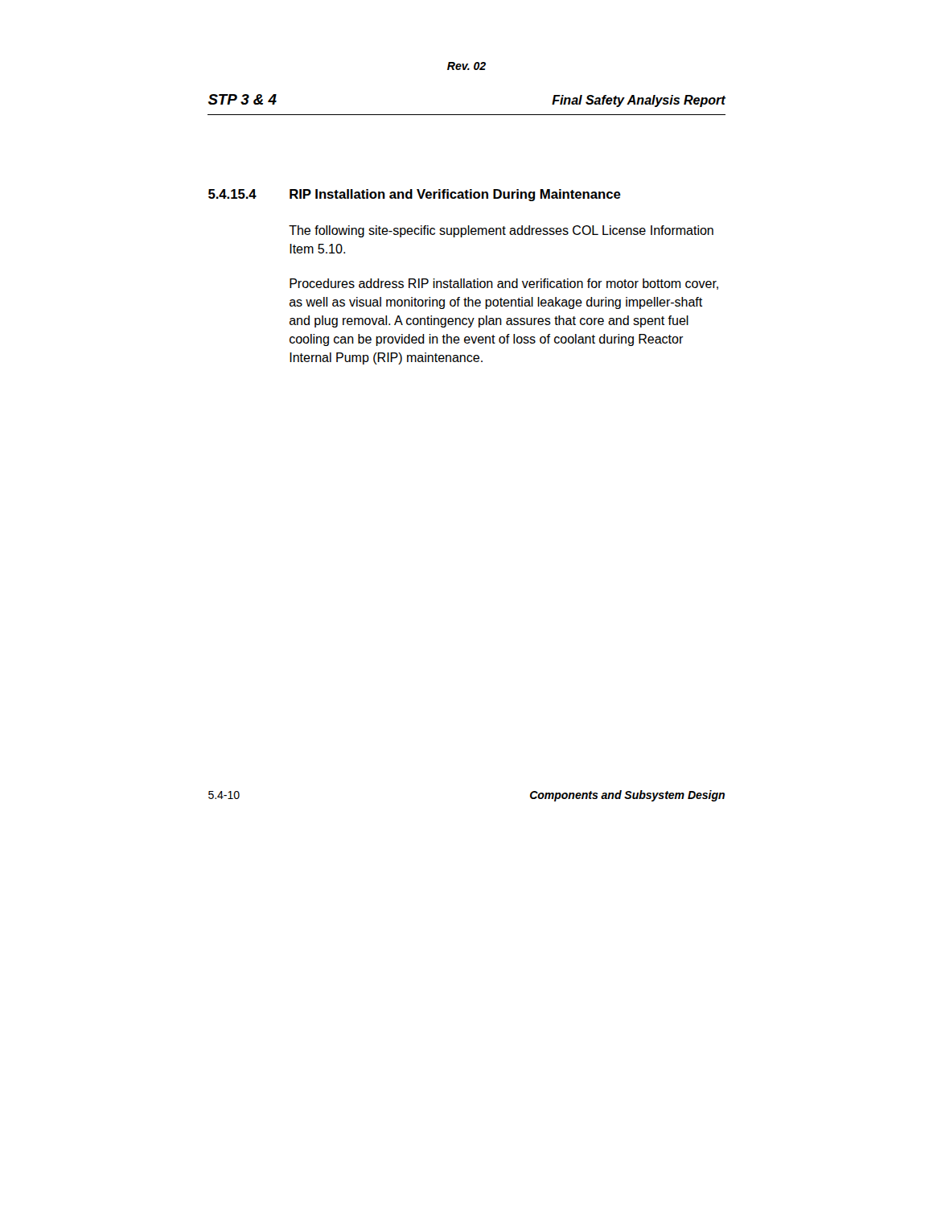Rev. 02
STP 3 & 4
Final Safety Analysis Report
5.4.15.4 RIP Installation and Verification During Maintenance
The following site-specific supplement addresses COL License Information Item 5.10.
Procedures address RIP installation and verification for motor bottom cover, as well as visual monitoring of the potential leakage during impeller-shaft and plug removal. A contingency plan assures that core and spent fuel cooling can be provided in the event of loss of coolant during Reactor Internal Pump (RIP) maintenance.
5.4-10
Components and Subsystem Design